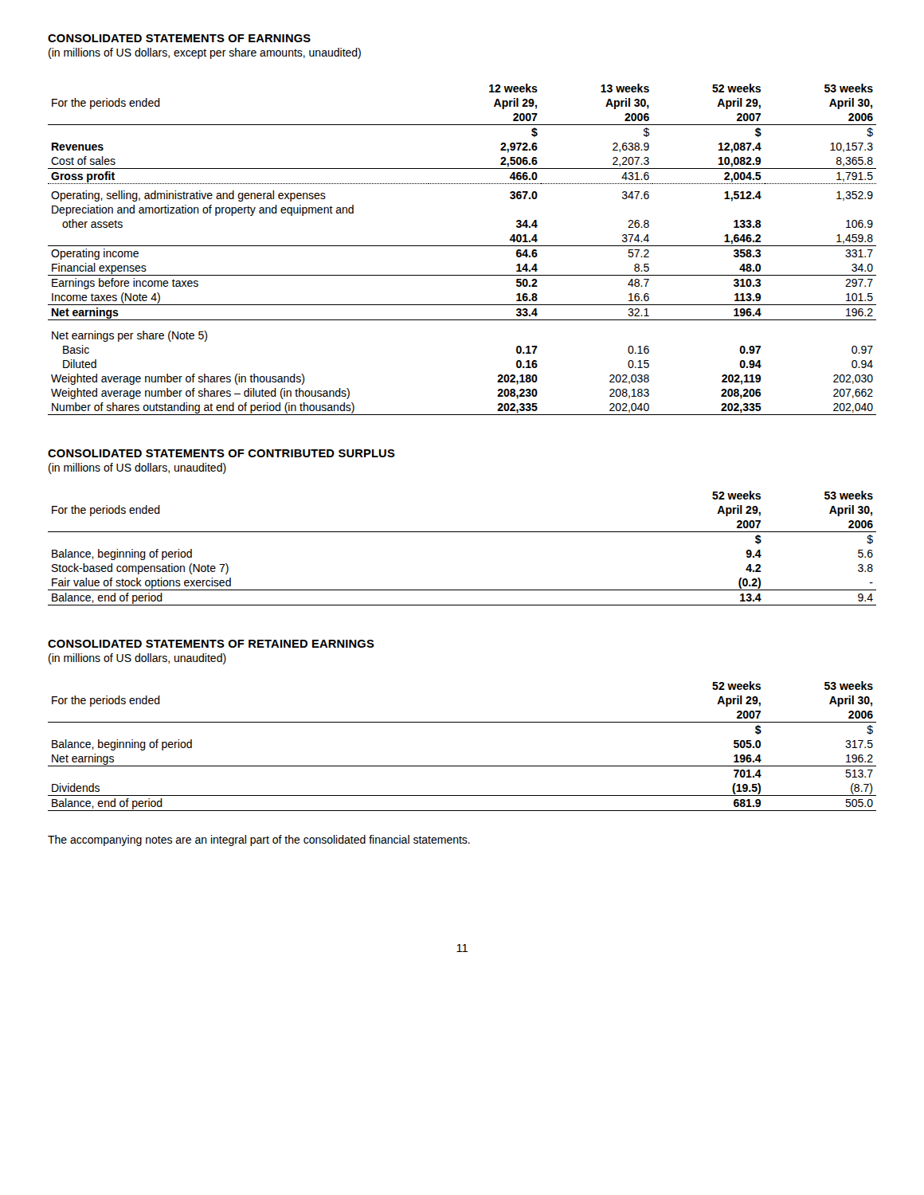CONSOLIDATED STATEMENTS OF EARNINGS
(in millions of US dollars, except per share amounts, unaudited)
| | 12 weeks | 13 weeks | 52 weeks | 53 weeks |
| For the periods ended | April 29, | April 30, | April 29, | April 30, |
| | 2007 | 2006 | 2007 | 2006 |
| | $ | $ | $ | $ |
| Revenues | 2,972.6 | 2,638.9 | 12,087.4 | 10,157.3 |
| Cost of sales | 2,506.6 | 2,207.3 | 10,082.9 | 8,365.8 |
| Gross profit | 466.0 | 431.6 | 2,004.5 | 1,791.5 |
| Operating, selling, administrative and general expenses | 367.0 | 347.6 | 1,512.4 | 1,352.9 |
| Depreciation and amortization of property and equipment and | | | | |
| other assets | 34.4 | 26.8 | 133.8 | 106.9 |
| | 401.4 | 374.4 | 1,646.2 | 1,459.8 |
| Operating income | 64.6 | 57.2 | 358.3 | 331.7 |
| Financial expenses | 14.4 | 8.5 | 48.0 | 34.0 |
| Earnings before income taxes | 50.2 | 48.7 | 310.3 | 297.7 |
| Income taxes (Note 4) | 16.8 | 16.6 | 113.9 | 101.5 |
| Net earnings | 33.4 | 32.1 | 196.4 | 196.2 |
| Net earnings per share (Note 5) | | | | |
| Basic | 0.17 | 0.16 | 0.97 | 0.97 |
| Diluted | 0.16 | 0.15 | 0.94 | 0.94 |
| Weighted average number of shares (in thousands) | 202,180 | 202,038 | 202,119 | 202,030 |
| Weighted average number of shares – diluted (in thousands) | 208,230 | 208,183 | 208,206 | 207,662 |
| Number of shares outstanding at end of period (in thousands) | 202,335 | 202,040 | 202,335 | 202,040 |
CONSOLIDATED STATEMENTS OF CONTRIBUTED SURPLUS
(in millions of US dollars, unaudited)
| | 52 weeks | 53 weeks |
| For the periods ended | April 29, | April 30, |
| | 2007 | 2006 |
| | $ | $ |
| Balance, beginning of period | 9.4 | 5.6 |
| Stock-based compensation (Note 7) | 4.2 | 3.8 |
| Fair value of stock options exercised | (0.2) | - |
| Balance, end of period | 13.4 | 9.4 |
CONSOLIDATED STATEMENTS OF RETAINED EARNINGS
(in millions of US dollars, unaudited)
| | 52 weeks | 53 weeks |
| For the periods ended | April 29, | April 30, |
| | 2007 | 2006 |
| | $ | $ |
| Balance, beginning of period | 505.0 | 317.5 |
| Net earnings | 196.4 | 196.2 |
| | 701.4 | 513.7 |
| Dividends | (19.5) | (8.7) |
| Balance, end of period | 681.9 | 505.0 |
The accompanying notes are an integral part of the consolidated financial statements.
11